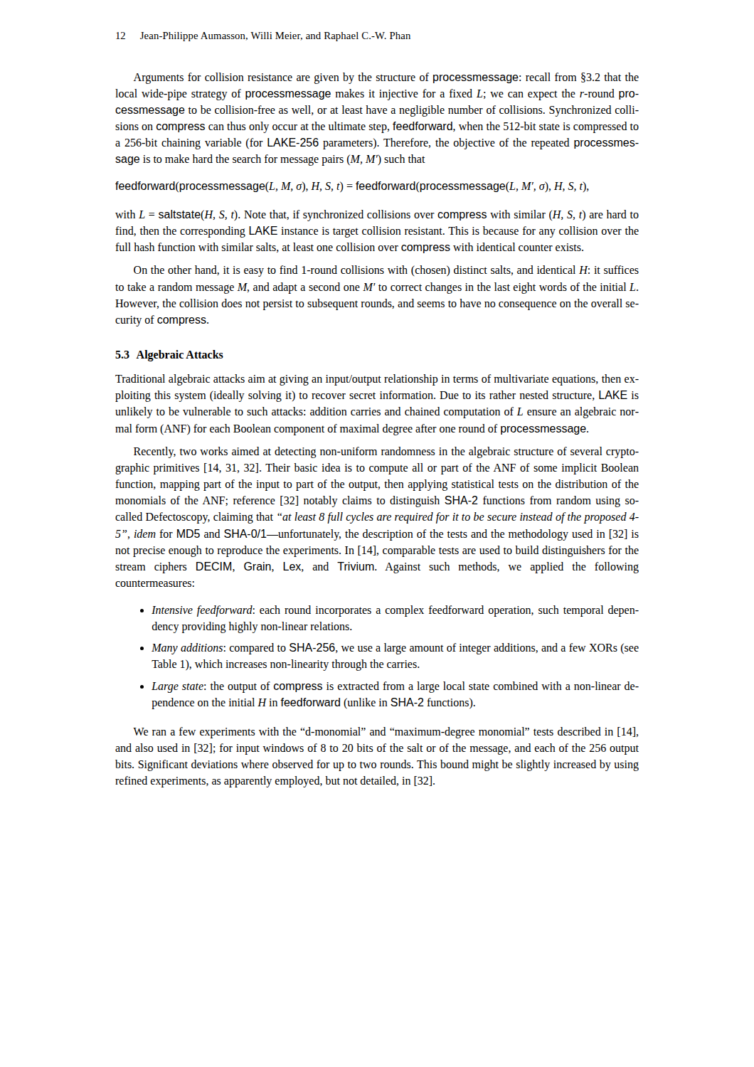12 Jean-Philippe Aumasson, Willi Meier, and Raphael C.-W. Phan
Arguments for collision resistance are given by the structure of processmessage: recall from §3.2 that the local wide-pipe strategy of processmessage makes it injective for a fixed L; we can expect the r-round processmessage to be collision-free as well, or at least have a negligible number of collisions. Synchronized collisions on compress can thus only occur at the ultimate step, feedforward, when the 512-bit state is compressed to a 256-bit chaining variable (for LAKE-256 parameters). Therefore, the objective of the repeated processmessage is to make hard the search for message pairs (M, M′) such that
feedforward(processmessage(L, M, σ), H, S, t) = feedforward(processmessage(L, M′, σ), H, S, t),
with L = saltstate(H, S, t). Note that, if synchronized collisions over compress with similar (H, S, t) are hard to find, then the corresponding LAKE instance is target collision resistant. This is because for any collision over the full hash function with similar salts, at least one collision over compress with identical counter exists.
On the other hand, it is easy to find 1-round collisions with (chosen) distinct salts, and identical H: it suffices to take a random message M, and adapt a second one M′ to correct changes in the last eight words of the initial L. However, the collision does not persist to subsequent rounds, and seems to have no consequence on the overall security of compress.
5.3 Algebraic Attacks
Traditional algebraic attacks aim at giving an input/output relationship in terms of multivariate equations, then exploiting this system (ideally solving it) to recover secret information. Due to its rather nested structure, LAKE is unlikely to be vulnerable to such attacks: addition carries and chained computation of L ensure an algebraic normal form (ANF) for each Boolean component of maximal degree after one round of processmessage.
Recently, two works aimed at detecting non-uniform randomness in the algebraic structure of several cryptographic primitives [14, 31, 32]. Their basic idea is to compute all or part of the ANF of some implicit Boolean function, mapping part of the input to part of the output, then applying statistical tests on the distribution of the monomials of the ANF; reference [32] notably claims to distinguish SHA-2 functions from random using so-called Defectoscopy, claiming that “at least 8 full cycles are required for it to be secure instead of the proposed 4-5”, idem for MD5 and SHA-0/1—unfortunately, the description of the tests and the methodology used in [32] is not precise enough to reproduce the experiments. In [14], comparable tests are used to build distinguishers for the stream ciphers DECIM, Grain, Lex, and Trivium. Against such methods, we applied the following countermeasures:
Intensive feedforward: each round incorporates a complex feedforward operation, such temporal dependency providing highly non-linear relations.
Many additions: compared to SHA-256, we use a large amount of integer additions, and a few XORs (see Table 1), which increases non-linearity through the carries.
Large state: the output of compress is extracted from a large local state combined with a non-linear dependence on the initial H in feedforward (unlike in SHA-2 functions).
We ran a few experiments with the “d-monomial” and “maximum-degree monomial” tests described in [14], and also used in [32]; for input windows of 8 to 20 bits of the salt or of the message, and each of the 256 output bits. Significant deviations where observed for up to two rounds. This bound might be slightly increased by using refined experiments, as apparently employed, but not detailed, in [32].